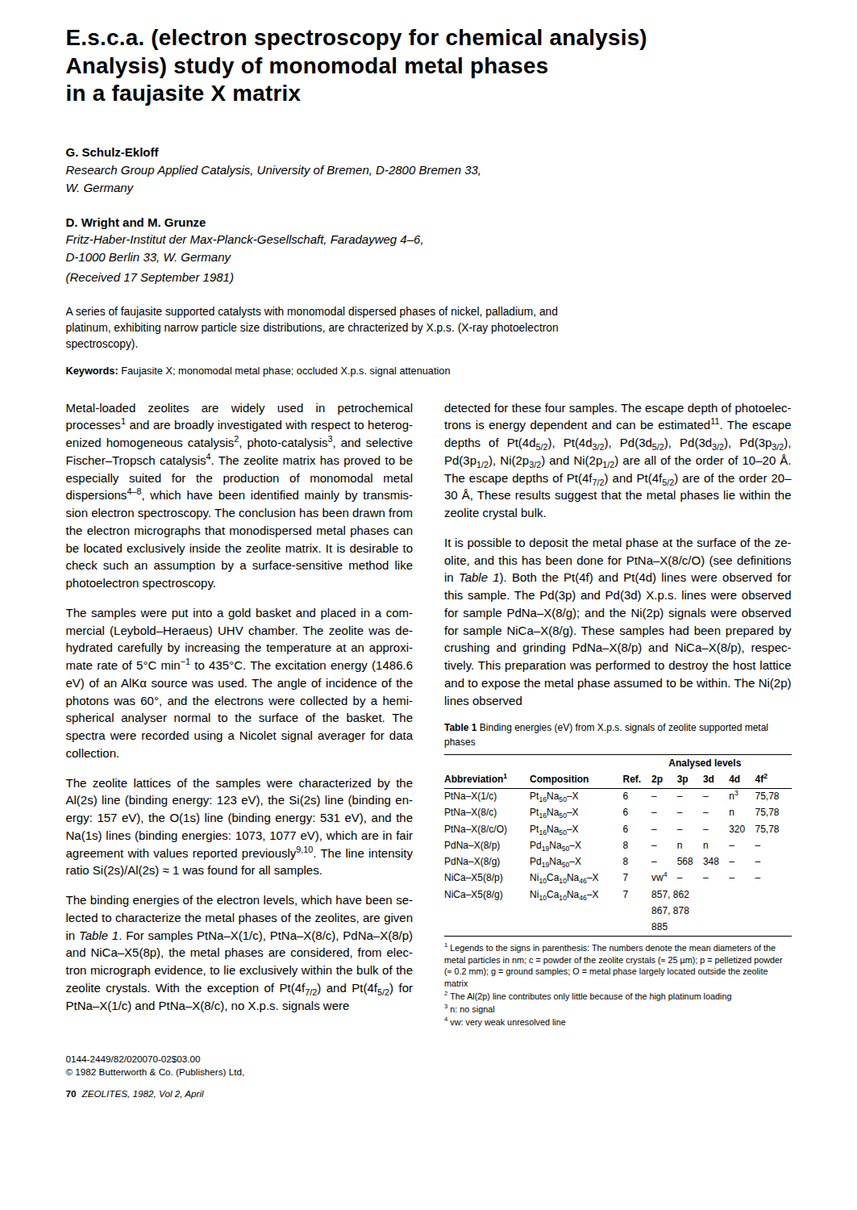E.s.c.a. (electron spectroscopy for chemical analysis)
Analysis) study of monomodal metal phases
in a faujasite X matrix
G. Schulz-Ekloff
Research Group Applied Catalysis, University of Bremen, D-2800 Bremen 33,
W. Germany
D. Wright and M. Grunze
Fritz-Haber-Institut der Max-Planck-Gesellschaft, Faradayweg 4–6,
D-1000 Berlin 33, W. Germany
(Received 17 September 1981)
A series of faujasite supported catalysts with monomodal dispersed phases of nickel, palladium, and platinum, exhibiting narrow particle size distributions, are chracterized by X.p.s. (X-ray photoelectron spectroscopy).
Keywords: Faujasite X; monomodal metal phase; occluded X.p.s. signal attenuation
Metal-loaded zeolites are widely used in petrochemical processes1 and are broadly investigated with respect to heterogenized homogeneous catalysis2, photo-catalysis3, and selective Fischer–Tropsch catalysis4. The zeolite matrix has proved to be especially suited for the production of monomodal metal dispersions4–8, which have been identified mainly by transmission electron spectroscopy. The conclusion has been drawn from the electron micrographs that monodispersed metal phases can be located exclusively inside the zeolite matrix. It is desirable to check such an assumption by a surface-sensitive method like photoelectron spectroscopy.
The samples were put into a gold basket and placed in a commercial (Leybold–Heraeus) UHV chamber. The zeolite was dehydrated carefully by increasing the temperature at an approximate rate of 5°C min−1 to 435°C. The excitation energy (1486.6 eV) of an AlKα source was used. The angle of incidence of the photons was 60°, and the electrons were collected by a hemispherical analyser normal to the surface of the basket. The spectra were recorded using a Nicolet signal averager for data collection.
The zeolite lattices of the samples were characterized by the Al(2s) line (binding energy: 123 eV), the Si(2s) line (binding energy: 157 eV), the O(1s) line (binding energy: 531 eV), and the Na(1s) lines (binding energies: 1073, 1077 eV), which are in fair agreement with values reported previously9,10. The line intensity ratio Si(2s)/Al(2s) ≈ 1 was found for all samples.
The binding energies of the electron levels, which have been selected to characterize the metal phases of the zeolites, are given in Table 1. For samples PtNa–X(1/c), PtNa–X(8/c), PdNa–X(8/p) and NiCa–X5(8p), the metal phases are considered, from electron micrograph evidence, to lie exclusively within the bulk of the zeolite crystals. With the exception of Pt(4f7/2) and Pt(4f5/2) for PtNa–X(1/c) and PtNa–X(8/c), no X.p.s. signals were
detected for these four samples. The escape depth of photoelectrons is energy dependent and can be estimated11. The escape depths of Pt(4d5/2), Pt(4d3/2), Pd(3d5/2), Pd(3d3/2), Pd(3p3/2), Pd(3p1/2), Ni(2p3/2) and Ni(2p1/2) are all of the order of 10–20 Å. The escape depths of Pt(4f7/2) and Pt(4f5/2) are of the order 20–30 Å, These results suggest that the metal phases lie within the zeolite crystal bulk.
It is possible to deposit the metal phase at the surface of the zeolite, and this has been done for PtNa–X(8/c/O) (see definitions in Table 1). Both the Pt(4f) and Pt(4d) lines were observed for this sample. The Pd(3p) and Pd(3d) X.p.s. lines were observed for sample PdNa–X(8/g); and the Ni(2p) signals were observed for sample NiCa–X(8/g). These samples had been prepared by crushing and grinding PdNa–X(8/p) and NiCa–X(8/p), respectively. This preparation was performed to destroy the host lattice and to expose the metal phase assumed to be within. The Ni(2p) lines observed
Table 1 Binding energies (eV) from X.p.s. signals of zeolite supported metal phases
| | | Analysed levels |
| --- | --- | --- |
| Abbreviation 1 | Composition | Ref. | 2p | 3p | 3d | 4d | 4f 2 |
| PtNa–X(1/c) | Pt 16 Na 50 –X | 6 | – | – | – | n 3 | 75,78 |
| PtNa–X(8/c) | Pt 16 Na 50 –X | 6 | – | – | – | n | 75,78 |
| PtNa–X(8/c/O) | Pt 16 Na 50 –X | 6 | – | – | – | 320 | 75,78 |
| PdNa–X(8/p) | Pd 19 Na 50 –X | 8 | – | n | n | – | – |
| PdNa–X(8/g) | Pd 19 Na 50 –X | 8 | – | 568 | 348 | – | – |
| NiCa–X5(8/p) | Ni 10 Ca 10 Na 46 –X | 7 | vw 4 | – | – | – | – |
| NiCa–X5(8/g) | Ni 10 Ca 10 Na 46 –X | 7 | 857, 862 |
| | | | 867, 878 |
| | | | 885 |
1 Legends to the signs in parenthesis: The numbers denote the mean diameters of the metal particles in nm; c = powder of the zeolite crystals (≈ 25 µm); p = pelletized powder (≈ 0.2 mm); g = ground samples; O = metal phase largely located outside the zeolite matrix
2 The Al(2p) line contributes only little because of the high platinum loading
3 n: no signal
4 vw: very weak unresolved line
0144-2449/82/020070-02$03.00
© 1982 Butterworth & Co. (Publishers) Ltd,
70 ZEOLITES, 1982, Vol 2, April